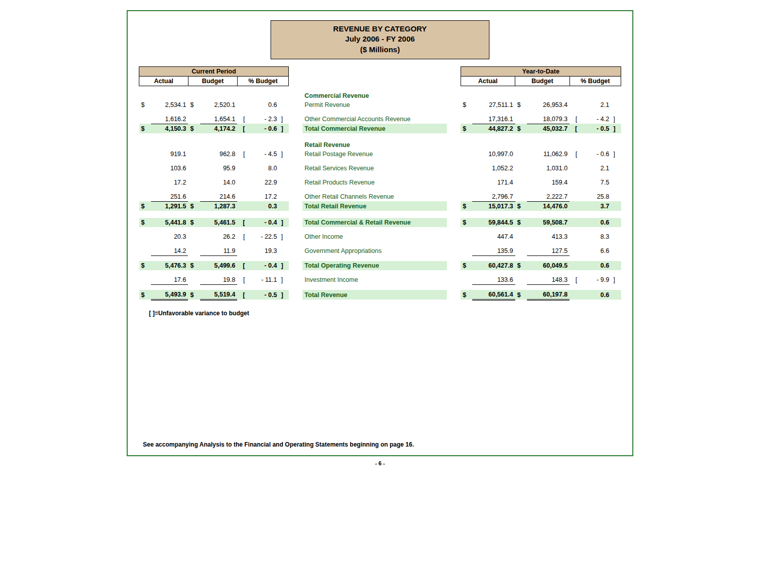REVENUE BY CATEGORY
July 2006 - FY 2006
($ Millions)
| Current Period | | | | Year-to-Date |
| Actual | Budget | % Budget | | | | Actual | Budget | % Budget |
| | | Commercial Revenue | |
| $ | 2,534.1 | $ | 2,520.1 | | 0.6 | | | Permit Revenue | | $ | 27,511.1 | $ | 26,953.4 | | 2.1 | |
| | 1,616.2 | | 1,654.1 | [ | - 2.3 | ] | | Other Commercial Accounts Revenue | | | 17,316.1 | | 18,079.3 | [ | - 4.2 | ] |
| $ | 4,150.3 | $ | 4,174.2 | [ | - 0.6 | ] | | Total Commercial Revenue | | $ | 44,827.2 | $ | 45,032.7 | [ | - 0.5 | ] |
| | | Retail Revenue | |
| | 919.1 | | 962.8 | [ | - 4.5 | ] | | Retail Postage Revenue | | | 10,997.0 | | 11,062.9 | [ | - 0.6 | ] |
| | 103.6 | | 95.9 | | 8.0 | | | Retail Services Revenue | | | 1,052.2 | | 1,031.0 | | 2.1 | |
| | 17.2 | | 14.0 | | 22.9 | | | Retail Products Revenue | | | 171.4 | | 159.4 | | 7.5 | |
| | 251.6 | | 214.6 | | 17.2 | | | Other Retail Channels Revenue | | | 2,796.7 | | 2,222.7 | | 25.8 | |
| $ | 1,291.5 | $ | 1,287.3 | | 0.3 | | | Total Retail Revenue | | $ | 15,017.3 | $ | 14,476.0 | | 3.7 | |
| $ | 5,441.8 | $ | 5,461.5 | [ | - 0.4 | ] | | Total Commercial & Retail Revenue | | $ | 59,844.5 | $ | 59,508.7 | | 0.6 | |
| | 20.3 | | 26.2 | [ | - 22.5 | ] | | Other Income | | | 447.4 | | 413.3 | | 8.3 | |
| | 14.2 | | 11.9 | | 19.3 | | | Government Appropriations | | | 135.9 | | 127.5 | | 6.6 | |
| $ | 5,476.3 | $ | 5,499.6 | [ | - 0.4 | ] | | Total Operating Revenue | | $ | 60,427.8 | $ | 60,049.5 | | 0.6 | |
| | 17.6 | | 19.8 | [ | - 11.1 | ] | | Investment Income | | | 133.6 | | 148.3 | [ | - 9.9 | ] |
| $ | 5,493.9 | $ | 5,519.4 | [ | - 0.5 | ] | | Total Revenue | | $ | 60,561.4 | $ | 60,197.8 | | 0.6 | |
[ ]=Unfavorable variance to budget
See accompanying Analysis to the Financial and Operating Statements beginning on page 16.
- 6 -